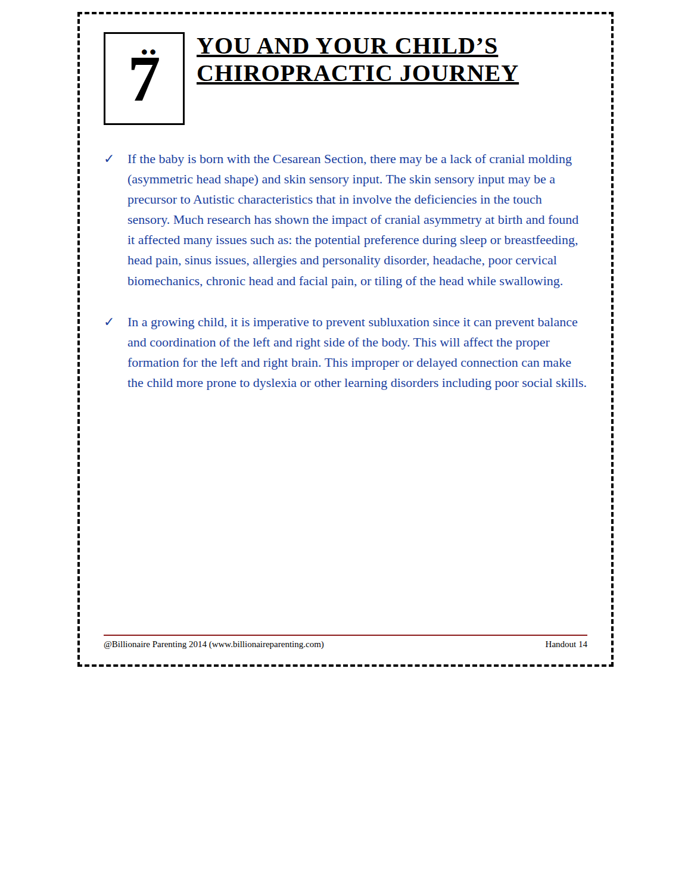●● 7
YOU AND YOUR CHILD’S CHIROPRACTIC JOURNEY
If the baby is born with the Cesarean Section, there may be a lack of cranial molding (asymmetric head shape) and skin sensory input. The skin sensory input may be a precursor to Autistic characteristics that in involve the deficiencies in the touch sensory. Much research has shown the impact of cranial asymmetry at birth and found it affected many issues such as: the potential preference during sleep or breastfeeding, head pain, sinus issues, allergies and personality disorder, headache, poor cervical biomechanics, chronic head and facial pain, or tiling of the head while swallowing.
In a growing child, it is imperative to prevent subluxation since it can prevent balance and coordination of the left and right side of the body. This will affect the proper formation for the left and right brain. This improper or delayed connection can make the child more prone to dyslexia or other learning disorders including poor social skills.
@Billionaire Parenting 2014 (www.billionaireparenting.com) Handout 14